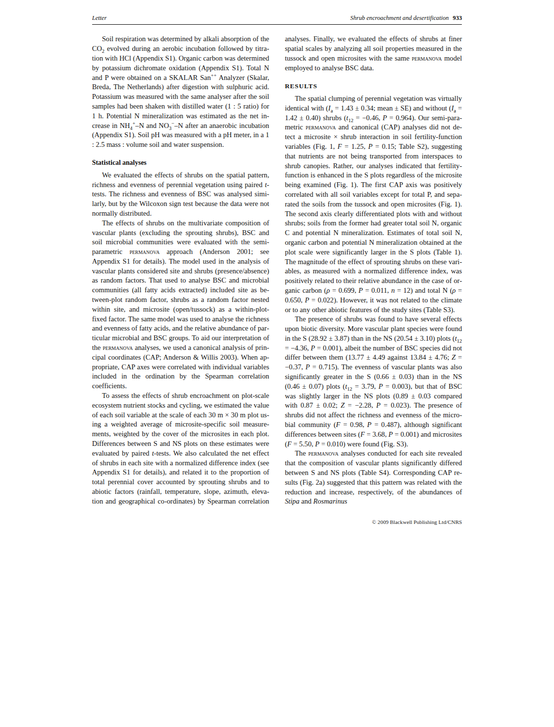Letter
Shrub encroachment and desertification 933
Soil respiration was determined by alkali absorption of the CO2 evolved during an aerobic incubation followed by titration with HCl (Appendix S1). Organic carbon was determined by potassium dichromate oxidation (Appendix S1). Total N and P were obtained on a SKALAR San++ Analyzer (Skalar, Breda, The Netherlands) after digestion with sulphuric acid. Potassium was measured with the same analyser after the soil samples had been shaken with distilled water (1 : 5 ratio) for 1 h. Potential N mineralization was estimated as the net increase in NH4+–N and NO3−–N after an anaerobic incubation (Appendix S1). Soil pH was measured with a pH meter, in a 1 : 2.5 mass : volume soil and water suspension.
Statistical analyses
We evaluated the effects of shrubs on the spatial pattern, richness and evenness of perennial vegetation using paired t-tests. The richness and evenness of BSC was analysed similarly, but by the Wilcoxon sign test because the data were not normally distributed.
The effects of shrubs on the multivariate composition of vascular plants (excluding the sprouting shrubs), BSC and soil microbial communities were evaluated with the semi-parametric permanova approach (Anderson 2001; see Appendix S1 for details). The model used in the analysis of vascular plants considered site and shrubs (presence/absence) as random factors. That used to analyse BSC and microbial communities (all fatty acids extracted) included site as between-plot random factor, shrubs as a random factor nested within site, and microsite (open/tussock) as a within-plot-fixed factor. The same model was used to analyse the richness and evenness of fatty acids, and the relative abundance of particular microbial and BSC groups. To aid our interpretation of the permanova analyses, we used a canonical analysis of principal coordinates (CAP; Anderson & Willis 2003). When appropriate, CAP axes were correlated with individual variables included in the ordination by the Spearman correlation coefficients.
To assess the effects of shrub encroachment on plot-scale ecosystem nutrient stocks and cycling, we estimated the value of each soil variable at the scale of each 30 m × 30 m plot using a weighted average of microsite-specific soil measurements, weighted by the cover of the microsites in each plot. Differences between S and NS plots on these estimates were evaluated by paired t-tests. We also calculated the net effect of shrubs in each site with a normalized difference index (see Appendix S1 for details), and related it to the proportion of total perennial cover accounted by sprouting shrubs and to abiotic factors (rainfall, temperature, slope, azimuth, elevation and geographical co-ordinates) by Spearman correlation analyses. Finally, we evaluated the effects of shrubs at finer spatial scales by analyzing all soil properties measured in the tussock and open microsites with the same permanova model employed to analyse BSC data.
Results
The spatial clumping of perennial vegetation was virtually identical with (Ia = 1.43 ± 0.34; mean ± SE) and without (Ia = 1.42 ± 0.40) shrubs (t12 = −0.46, P = 0.964). Our semi-parametric permanova and canonical (CAP) analyses did not detect a microsite × shrub interaction in soil fertility-function variables (Fig. 1, F = 1.25, P = 0.15; Table S2), suggesting that nutrients are not being transported from interspaces to shrub canopies. Rather, our analyses indicated that fertility-function is enhanced in the S plots regardless of the microsite being examined (Fig. 1). The first CAP axis was positively correlated with all soil variables except for total P, and separated the soils from the tussock and open microsites (Fig. 1). The second axis clearly differentiated plots with and without shrubs; soils from the former had greater total soil N, organic C and potential N mineralization. Estimates of total soil N, organic carbon and potential N mineralization obtained at the plot scale were significantly larger in the S plots (Table 1). The magnitude of the effect of sprouting shrubs on these variables, as measured with a normalized difference index, was positively related to their relative abundance in the case of organic carbon (ρ = 0.699, P = 0.011, n = 12) and total N (ρ = 0.650, P = 0.022). However, it was not related to the climate or to any other abiotic features of the study sites (Table S3).
The presence of shrubs was found to have several effects upon biotic diversity. More vascular plant species were found in the S (28.92 ± 3.87) than in the NS (20.54 ± 3.10) plots (t12 = −4.36, P = 0.001), albeit the number of BSC species did not differ between them (13.77 ± 4.49 against 13.84 ± 4.76; Z = −0.37, P = 0.715). The evenness of vascular plants was also significantly greater in the S (0.66 ± 0.03) than in the NS (0.46 ± 0.07) plots (t12 = 3.79, P = 0.003), but that of BSC was slightly larger in the NS plots (0.89 ± 0.03 compared with 0.87 ± 0.02; Z = −2.28, P = 0.023). The presence of shrubs did not affect the richness and evenness of the microbial community (F = 0.98, P = 0.487), although significant differences between sites (F = 3.68, P = 0.001) and microsites (F = 5.50, P = 0.010) were found (Fig. S3).
The permanova analyses conducted for each site revealed that the composition of vascular plants significantly differed between S and NS plots (Table S4). Corresponding CAP results (Fig. 2a) suggested that this pattern was related with the reduction and increase, respectively, of the abundances of Stipa and Rosmarinus
© 2009 Blackwell Publishing Ltd/CNRS